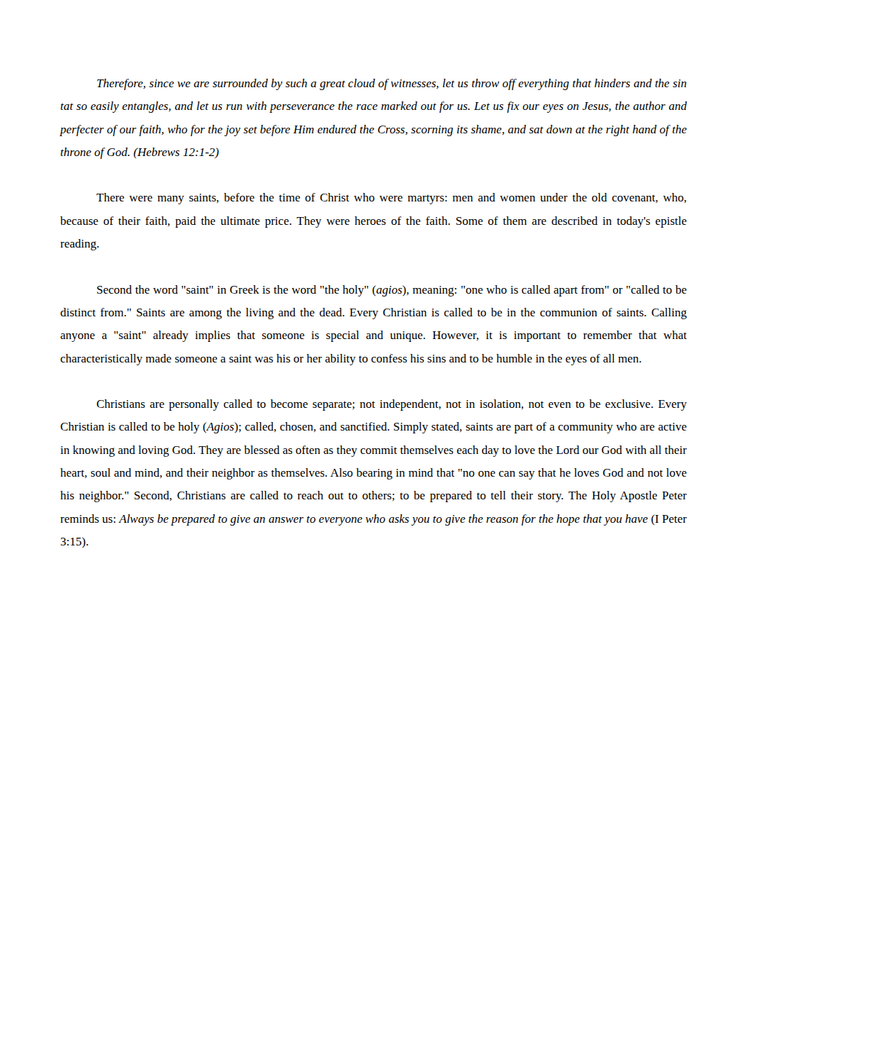Therefore, since we are surrounded by such a great cloud of witnesses, let us throw off everything that hinders and the sin tat so easily entangles, and let us run with perseverance the race marked out for us. Let us fix our eyes on Jesus, the author and perfecter of our faith, who for the joy set before Him endured the Cross, scorning its shame, and sat down at the right hand of the throne of God. (Hebrews 12:1-2)
There were many saints, before the time of Christ who were martyrs: men and women under the old covenant, who, because of their faith, paid the ultimate price. They were heroes of the faith. Some of them are described in today's epistle reading.
Second the word "saint" in Greek is the word "the holy" (agios), meaning: "one who is called apart from" or "called to be distinct from." Saints are among the living and the dead. Every Christian is called to be in the communion of saints. Calling anyone a "saint" already implies that someone is special and unique. However, it is important to remember that what characteristically made someone a saint was his or her ability to confess his sins and to be humble in the eyes of all men.
Christians are personally called to become separate; not independent, not in isolation, not even to be exclusive. Every Christian is called to be holy (Agios); called, chosen, and sanctified. Simply stated, saints are part of a community who are active in knowing and loving God. They are blessed as often as they commit themselves each day to love the Lord our God with all their heart, soul and mind, and their neighbor as themselves. Also bearing in mind that "no one can say that he loves God and not love his neighbor." Second, Christians are called to reach out to others; to be prepared to tell their story. The Holy Apostle Peter reminds us: Always be prepared to give an answer to everyone who asks you to give the reason for the hope that you have (I Peter 3:15).